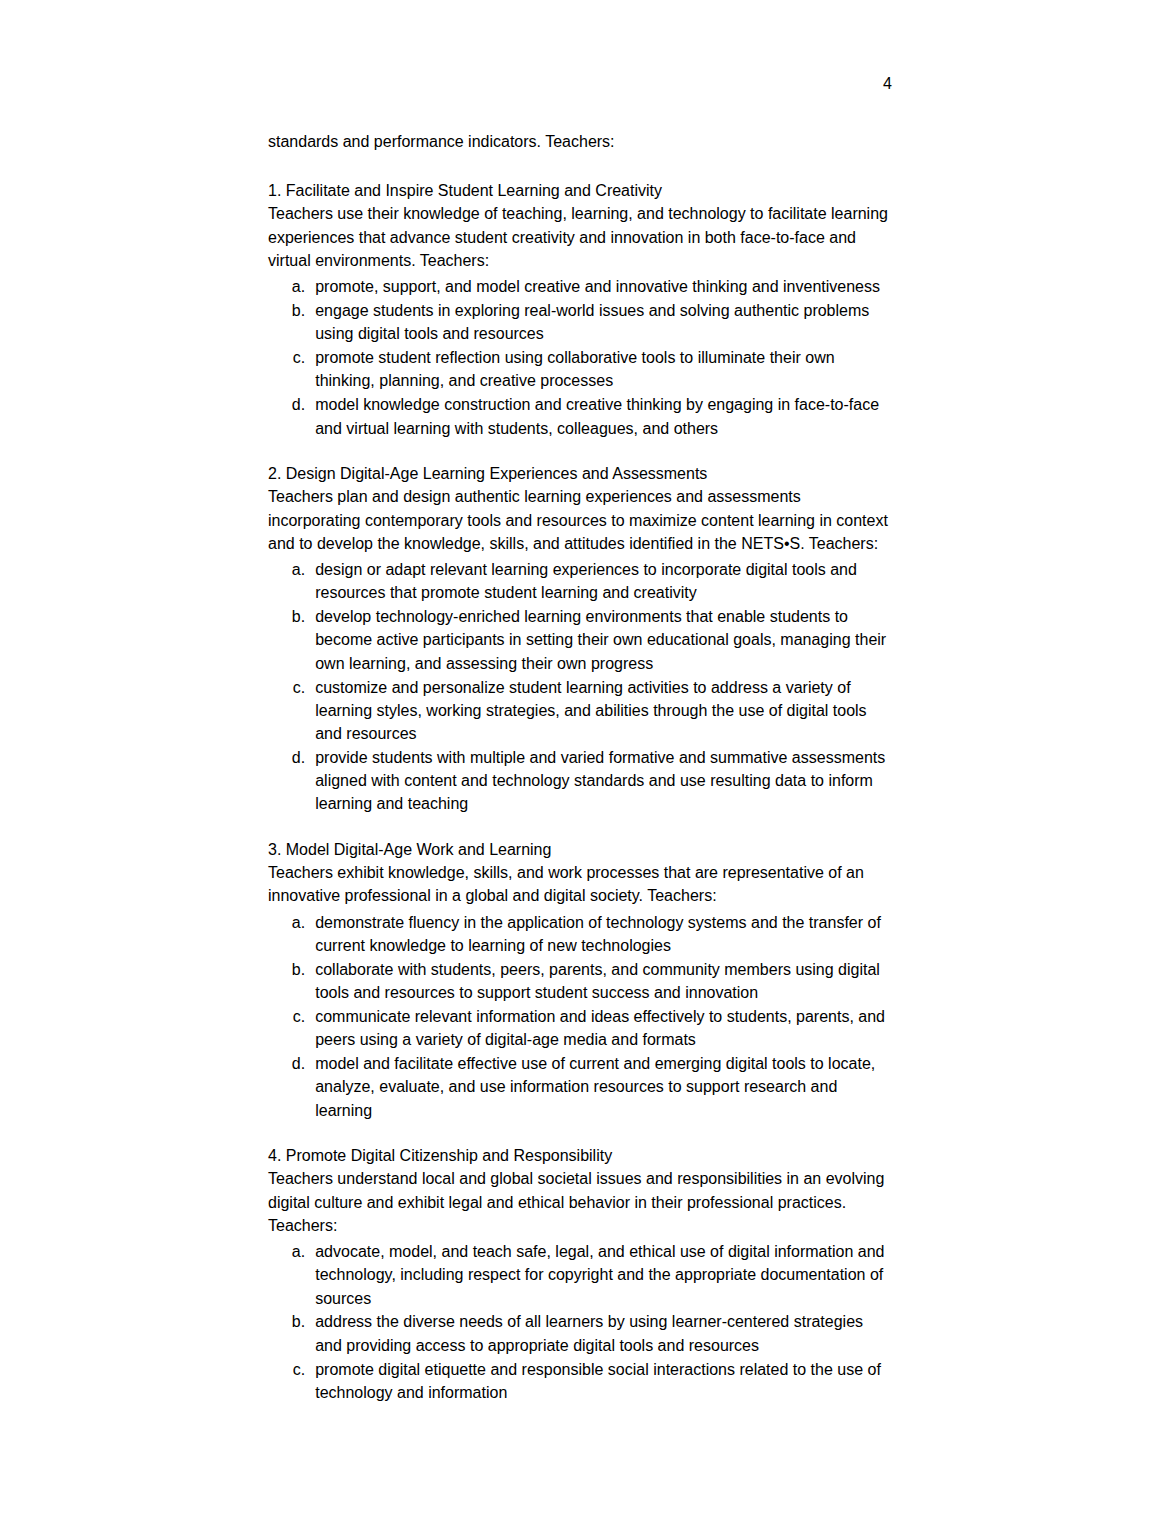4
standards and performance indicators. Teachers:
1. Facilitate and Inspire Student Learning and Creativity
Teachers use their knowledge of teaching, learning, and technology to facilitate learning experiences that advance student creativity and innovation in both face-to-face and virtual environments. Teachers:
promote, support, and model creative and innovative thinking and inventiveness
engage students in exploring real-world issues and solving authentic problems using digital tools and resources
promote student reflection using collaborative tools to illuminate their own thinking, planning, and creative processes
model knowledge construction and creative thinking by engaging in face-to-face and virtual learning with students, colleagues, and others
2. Design Digital-Age Learning Experiences and Assessments
Teachers plan and design authentic learning experiences and assessments incorporating contemporary tools and resources to maximize content learning in context and to develop the knowledge, skills, and attitudes identified in the NETS•S. Teachers:
design or adapt relevant learning experiences to incorporate digital tools and resources that promote student learning and creativity
develop technology-enriched learning environments that enable students to become active participants in setting their own educational goals, managing their own learning, and assessing their own progress
customize and personalize student learning activities to address a variety of learning styles, working strategies, and abilities through the use of digital tools and resources
provide students with multiple and varied formative and summative assessments aligned with content and technology standards and use resulting data to inform learning and teaching
3. Model Digital-Age Work and Learning
Teachers exhibit knowledge, skills, and work processes that are representative of an innovative professional in a global and digital society. Teachers:
demonstrate fluency in the application of technology systems and the transfer of current knowledge to learning of new technologies
collaborate with students, peers, parents, and community members using digital tools and resources to support student success and innovation
communicate relevant information and ideas effectively to students, parents, and peers using a variety of digital-age media and formats
model and facilitate effective use of current and emerging digital tools to locate, analyze, evaluate, and use information resources to support research and learning
4. Promote Digital Citizenship and Responsibility
Teachers understand local and global societal issues and responsibilities in an evolving digital culture and exhibit legal and ethical behavior in their professional practices. Teachers:
advocate, model, and teach safe, legal, and ethical use of digital information and technology, including respect for copyright and the appropriate documentation of sources
address the diverse needs of all learners by using learner-centered strategies and providing access to appropriate digital tools and resources
promote digital etiquette and responsible social interactions related to the use of technology and information